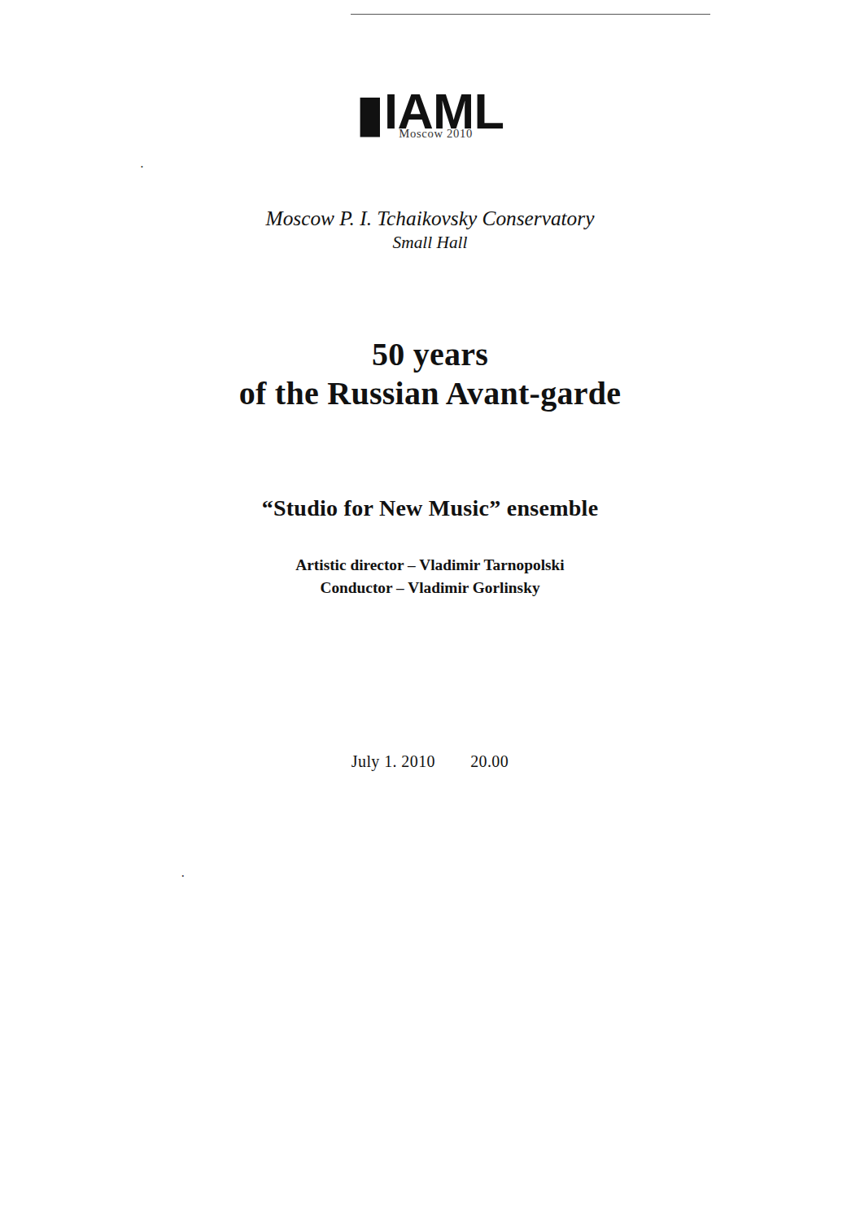·
▮IAML
Moscow 2010
Moscow P. I. Tchaikovsky Conservatory Small Hall
50 years
of the Russian Avant-garde
“Studio for New Music” ensemble
Artistic director – Vladimir Tarnopolski
Conductor – Vladimir Gorlinsky
July 1. 201020.00
.